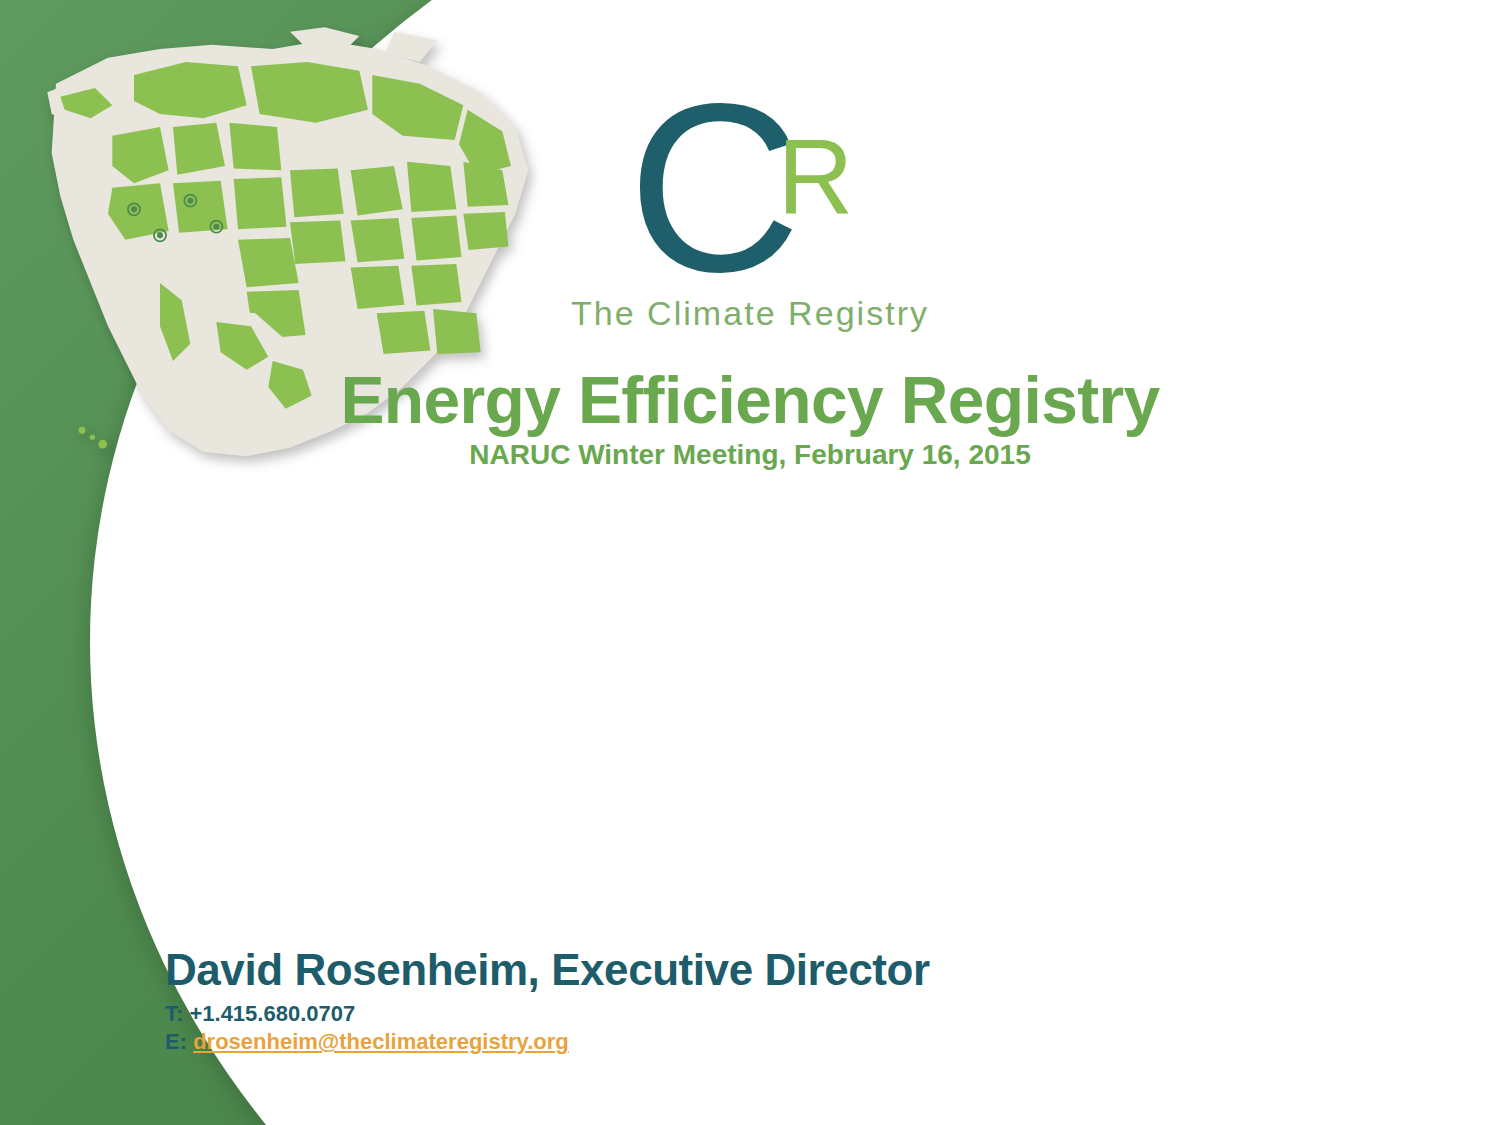CR
The Climate Registry
Energy Efficiency Registry
NARUC Winter Meeting, February 16, 2015
David Rosenheim, Executive Director
T: +1.415.680.0707
E: drosenheim@theclimateregistry.org